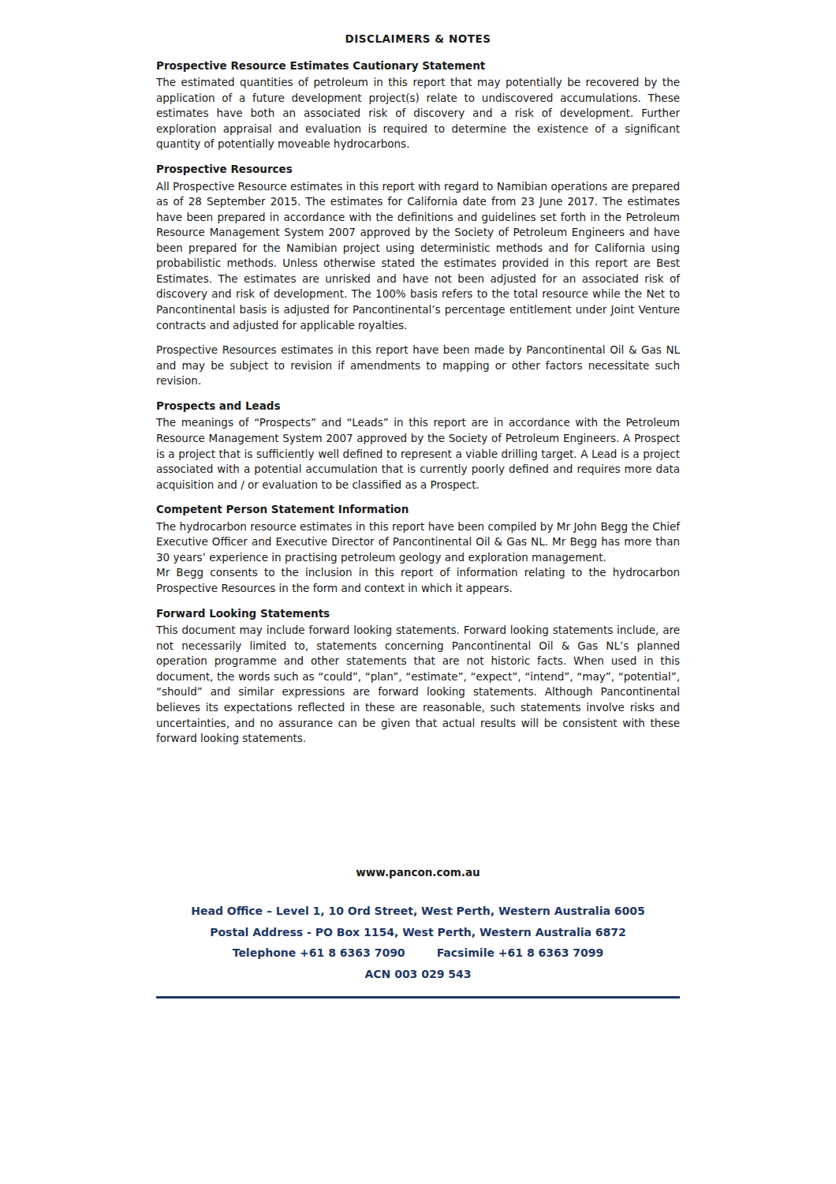DISCLAIMERS & NOTES
Prospective Resource Estimates Cautionary Statement
The estimated quantities of petroleum in this report that may potentially be recovered by the application of a future development project(s) relate to undiscovered accumulations. These estimates have both an associated risk of discovery and a risk of development. Further exploration appraisal and evaluation is required to determine the existence of a significant quantity of potentially moveable hydrocarbons.
Prospective Resources
All Prospective Resource estimates in this report with regard to Namibian operations are prepared as of 28 September 2015. The estimates for California date from 23 June 2017. The estimates have been prepared in accordance with the definitions and guidelines set forth in the Petroleum Resource Management System 2007 approved by the Society of Petroleum Engineers and have been prepared for the Namibian project using deterministic methods and for California using probabilistic methods. Unless otherwise stated the estimates provided in this report are Best Estimates. The estimates are unrisked and have not been adjusted for an associated risk of discovery and risk of development. The 100% basis refers to the total resource while the Net to Pancontinental basis is adjusted for Pancontinental’s percentage entitlement under Joint Venture contracts and adjusted for applicable royalties.
Prospective Resources estimates in this report have been made by Pancontinental Oil & Gas NL and may be subject to revision if amendments to mapping or other factors necessitate such revision.
Prospects and Leads
The meanings of “Prospects” and “Leads” in this report are in accordance with the Petroleum Resource Management System 2007 approved by the Society of Petroleum Engineers. A Prospect is a project that is sufficiently well defined to represent a viable drilling target. A Lead is a project associated with a potential accumulation that is currently poorly defined and requires more data acquisition and / or evaluation to be classified as a Prospect.
Competent Person Statement Information
The hydrocarbon resource estimates in this report have been compiled by Mr John Begg the Chief Executive Officer and Executive Director of Pancontinental Oil & Gas NL. Mr Begg has more than 30 years’ experience in practising petroleum geology and exploration management.
Mr Begg consents to the inclusion in this report of information relating to the hydrocarbon Prospective Resources in the form and context in which it appears.
Forward Looking Statements
This document may include forward looking statements. Forward looking statements include, are not necessarily limited to, statements concerning Pancontinental Oil & Gas NL’s planned operation programme and other statements that are not historic facts. When used in this document, the words such as “could”, “plan”, “estimate”, “expect”, “intend”, “may”, “potential”, “should” and similar expressions are forward looking statements. Although Pancontinental believes its expectations reflected in these are reasonable, such statements involve risks and uncertainties, and no assurance can be given that actual results will be consistent with these forward looking statements.
www.pancon.com.au
Head Office – Level 1, 10 Ord Street, West Perth, Western Australia 6005
Postal Address - PO Box 1154, West Perth, Western Australia 6872
Telephone +61 8 6363 7090 Facsimile +61 8 6363 7099 ACN 003 029 543